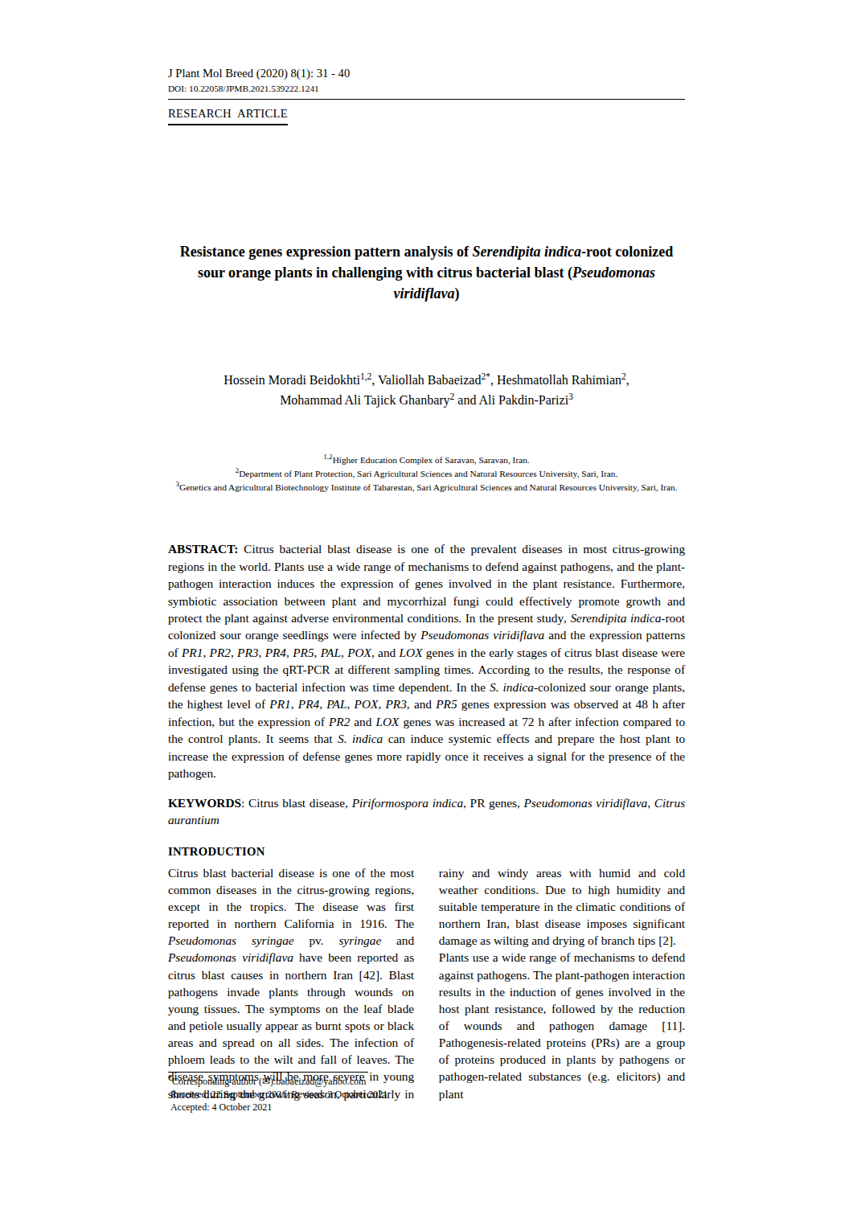J Plant Mol Breed (2020) 8(1): 31 - 40
DOI: 10.22058/JPMB.2021.539222.1241
RESEARCH ARTICLE
Resistance genes expression pattern analysis of Serendipita indica-root colonized sour orange plants in challenging with citrus bacterial blast (Pseudomonas viridiflava)
Hossein Moradi Beidokhti1,2, Valiollah Babaeizad2*, Heshmatollah Rahimian2,
Mohammad Ali Tajick Ghanbary2 and Ali Pakdin-Parizi3
1,2Higher Education Complex of Saravan, Saravan, Iran.
2Department of Plant Protection, Sari Agricultural Sciences and Natural Resources University, Sari, Iran.
3Genetics and Agricultural Biotechnology Institute of Tabarestan, Sari Agricultural Sciences and Natural Resources University, Sari, Iran.
ABSTRACT: Citrus bacterial blast disease is one of the prevalent diseases in most citrus-growing regions in the world. Plants use a wide range of mechanisms to defend against pathogens, and the plant-pathogen interaction induces the expression of genes involved in the plant resistance. Furthermore, symbiotic association between plant and mycorrhizal fungi could effectively promote growth and protect the plant against adverse environmental conditions. In the present study, Serendipita indica-root colonized sour orange seedlings were infected by Pseudomonas viridiflava and the expression patterns of PR1, PR2, PR3, PR4, PR5, PAL, POX, and LOX genes in the early stages of citrus blast disease were investigated using the qRT-PCR at different sampling times. According to the results, the response of defense genes to bacterial infection was time dependent. In the S. indica-colonized sour orange plants, the highest level of PR1, PR4, PAL, POX, PR3, and PR5 genes expression was observed at 48 h after infection, but the expression of PR2 and LOX genes was increased at 72 h after infection compared to the control plants. It seems that S. indica can induce systemic effects and prepare the host plant to increase the expression of defense genes more rapidly once it receives a signal for the presence of the pathogen.
KEYWORDS: Citrus blast disease, Piriformospora indica, PR genes, Pseudomonas viridiflava, Citrus aurantium
INTRODUCTION
Citrus blast bacterial disease is one of the most common diseases in the citrus-growing regions, except in the tropics. The disease was first reported in northern California in 1916. The Pseudomonas syringae pv. syringae and Pseudomonas viridiflava have been reported as citrus blast causes in northern Iran [42]. Blast pathogens invade plants through wounds on young tissues. The symptoms on the leaf blade and petiole usually appear as burnt spots or black areas and spread on all sides. The infection of phloem leads to the wilt and fall of leaves. The disease symptoms will be more severe in young shoots during the growing season, particularly in rainy and windy areas with humid and cold weather conditions. Due to high humidity and suitable temperature in the climatic conditions of northern Iran, blast disease imposes significant damage as wilting and drying of branch tips [2].
Plants use a wide range of mechanisms to defend against pathogens. The plant-pathogen interaction results in the induction of genes involved in the host plant resistance, followed by the reduction of wounds and pathogen damage [11]. Pathogenesis-related proteins (PRs) are a group of proteins produced in plants by pathogens or pathogen-related substances (e.g. elicitors) and plant
*Corresponding author (✉):babaeizad@yahoo.com
Received: 22 September 2021/ Revised: 3 October 2021
Accepted: 4 October 2021